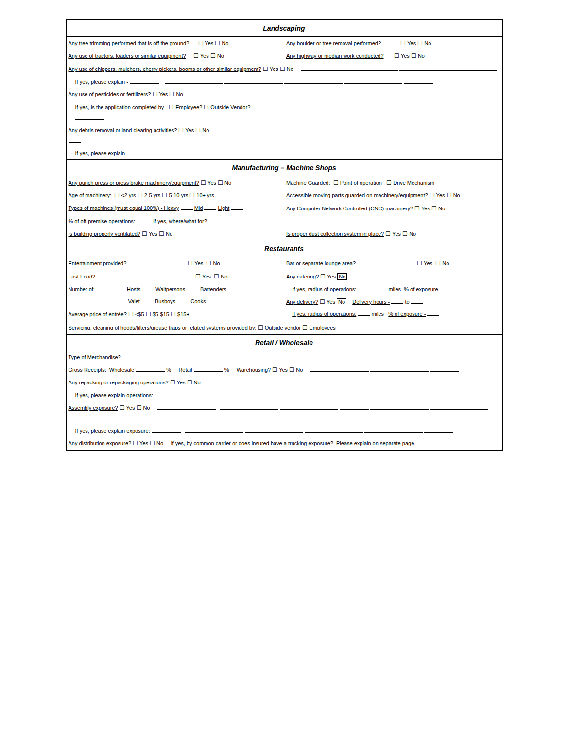| Landscaping |
| Any tree trimming performed that is off the ground? ☐ Yes ☐ No | Any boulder or tree removal performed? ☐ Yes ☐ No |
| Any use of tractors, loaders or similar equipment? ☐ Yes ☐ No | Any highway or median work conducted? ☐ Yes ☐ No |
| Any use of chippers, mulchers, cherry pickers, booms or other similar equipment? ☐ Yes ☐ No |
| If yes, please explain - |
| Any use of pesticides or fertilizers? ☐ Yes ☐ No |
| If yes, is the application completed by - ☐ Employee? ☐ Outside Vendor? |
| Any debris removal or land clearing activities? ☐ Yes ☐ No |
| If yes, please explain - |
| Manufacturing – Machine Shops |
| Any punch press or press brake machinery/equipment? ☐ Yes ☐ No | Machine Guarded: ☐ Point of operation ☐ Drive Mechanism |
| Age of machinery: ☐ <2 yrs ☐ 2-5 yrs ☐ 5-10 yrs ☐ 10+ yrs | Accessible moving parts guarded on machinery/equipment? ☐ Yes ☐ No |
| Types of machines (must equal 100%) - Heavy Mid Light | Any Computer Network Controlled (CNC) machinery? ☐ Yes ☐ No |
| % of off-premise operations: If yes, where/what for? |
| Is building properly ventilated? ☐ Yes ☐ No | Is proper dust collection system in place? ☐ Yes ☐ No |
| Restaurants |
| Entertainment provided? ☐ Yes ☐ No | Bar or separate lounge area? ☐ Yes ☐ No |
| Fast Food? ☐ Yes ☐ No | Any catering? ☐ Yes No |
| Number of: Hosts Waitpersons Bartenders | If yes, radius of operations: miles % of exposure - |
| Valet Busboys Cooks | Any delivery? ☐ Yes No Delivery hours - to |
| Average price of entrée? ☐ <$5 ☐ $5-$15 ☐ $15+ | If yes, radius of operations: miles % of exposure - |
| Servicing, cleaning of hoods/filters/grease traps or related systems provided by: ☐ Outside vendor ☐ Employees |
| Retail / Wholesale |
| Type of Merchandise? |
| Gross Receipts: Wholesale % Retail % Warehousing? ☐ Yes ☐ No |
| Any repacking or repackaging operations? ☐ Yes ☐ No |
| If yes, please explain operations: |
| Assembly exposure? ☐ Yes ☐ No |
| If yes, please explain exposure: |
| Any distribution exposure? ☐ Yes ☐ No If yes, by common carrier or does insured have a trucking exposure? Please explain on separate page. |